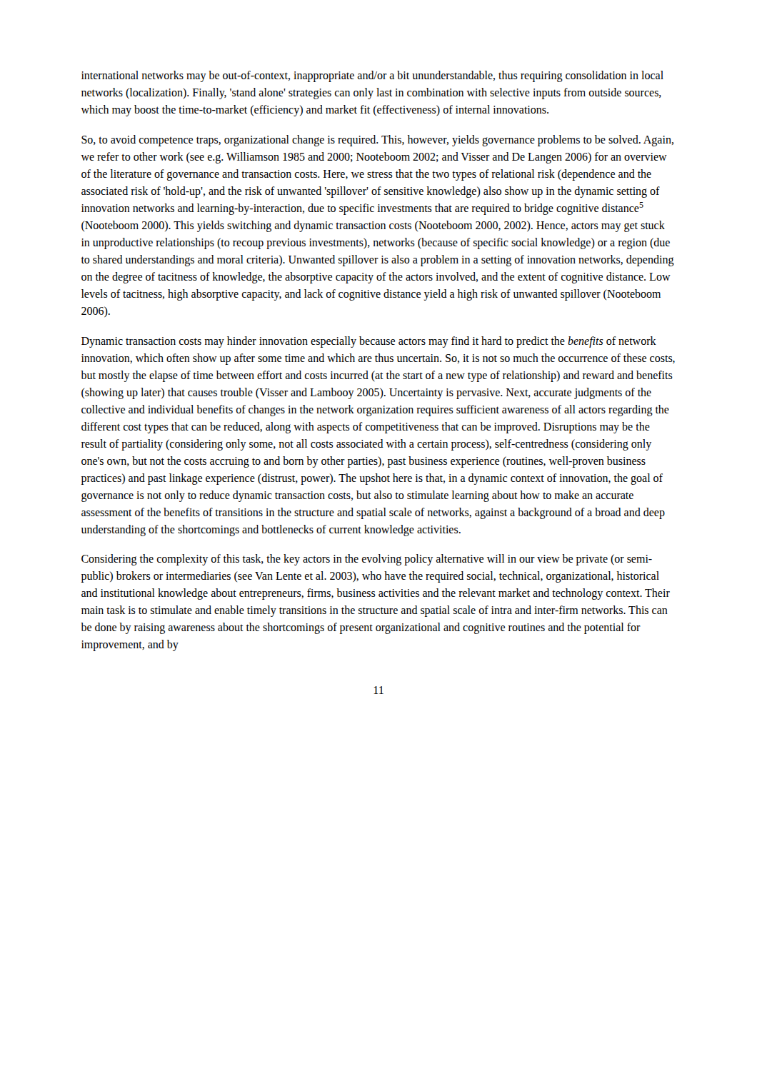international networks may be out-of-context, inappropriate and/or a bit ununderstandable, thus requiring consolidation in local networks (localization). Finally, 'stand alone' strategies can only last in combination with selective inputs from outside sources, which may boost the time-to-market (efficiency) and market fit (effectiveness) of internal innovations.
So, to avoid competence traps, organizational change is required. This, however, yields governance problems to be solved. Again, we refer to other work (see e.g. Williamson 1985 and 2000; Nooteboom 2002; and Visser and De Langen 2006) for an overview of the literature of governance and transaction costs. Here, we stress that the two types of relational risk (dependence and the associated risk of 'hold-up', and the risk of unwanted 'spillover' of sensitive knowledge) also show up in the dynamic setting of innovation networks and learning-by-interaction, due to specific investments that are required to bridge cognitive distance5 (Nooteboom 2000). This yields switching and dynamic transaction costs (Nooteboom 2000, 2002). Hence, actors may get stuck in unproductive relationships (to recoup previous investments), networks (because of specific social knowledge) or a region (due to shared understandings and moral criteria). Unwanted spillover is also a problem in a setting of innovation networks, depending on the degree of tacitness of knowledge, the absorptive capacity of the actors involved, and the extent of cognitive distance. Low levels of tacitness, high absorptive capacity, and lack of cognitive distance yield a high risk of unwanted spillover (Nooteboom 2006).
Dynamic transaction costs may hinder innovation especially because actors may find it hard to predict the benefits of network innovation, which often show up after some time and which are thus uncertain. So, it is not so much the occurrence of these costs, but mostly the elapse of time between effort and costs incurred (at the start of a new type of relationship) and reward and benefits (showing up later) that causes trouble (Visser and Lambooy 2005). Uncertainty is pervasive. Next, accurate judgments of the collective and individual benefits of changes in the network organization requires sufficient awareness of all actors regarding the different cost types that can be reduced, along with aspects of competitiveness that can be improved. Disruptions may be the result of partiality (considering only some, not all costs associated with a certain process), self-centredness (considering only one's own, but not the costs accruing to and born by other parties), past business experience (routines, well-proven business practices) and past linkage experience (distrust, power). The upshot here is that, in a dynamic context of innovation, the goal of governance is not only to reduce dynamic transaction costs, but also to stimulate learning about how to make an accurate assessment of the benefits of transitions in the structure and spatial scale of networks, against a background of a broad and deep understanding of the shortcomings and bottlenecks of current knowledge activities.
Considering the complexity of this task, the key actors in the evolving policy alternative will in our view be private (or semi-public) brokers or intermediaries (see Van Lente et al. 2003), who have the required social, technical, organizational, historical and institutional knowledge about entrepreneurs, firms, business activities and the relevant market and technology context. Their main task is to stimulate and enable timely transitions in the structure and spatial scale of intra and inter-firm networks. This can be done by raising awareness about the shortcomings of present organizational and cognitive routines and the potential for improvement, and by
11